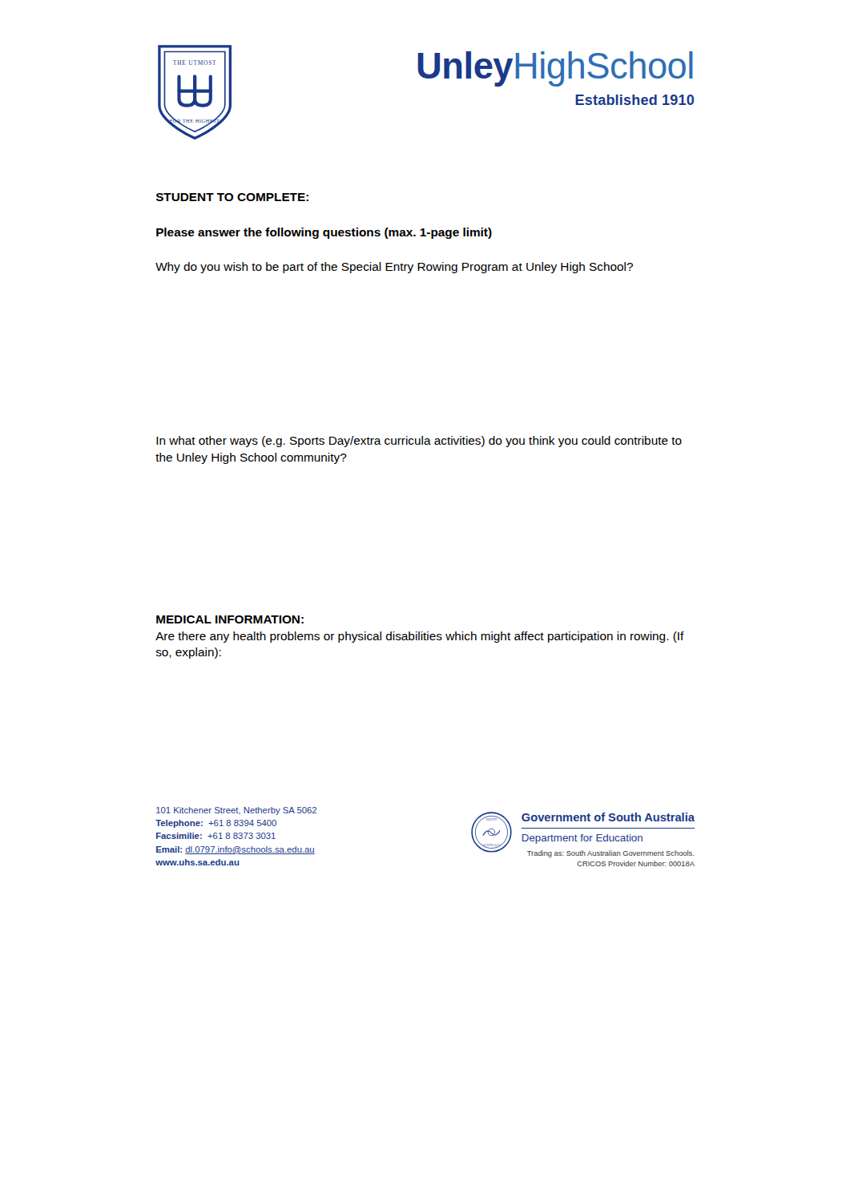THE UTMOST FOR THE HIGHEST
Unley HighSchool
Established 1910
STUDENT TO COMPLETE:
Please answer the following questions (max. 1-page limit)
Why do you wish to be part of the Special Entry Rowing Program at Unley High School?
In what other ways (e.g. Sports Day/extra curricula activities) do you think you could contribute to the Unley High School community?
MEDICAL INFORMATION:
Are there any health problems or physical disabilities which might affect participation in rowing. (If so, explain):
101 Kitchener Street, Netherby SA 5062
Telephone: +61 8 8394 5400
Facsimilie: +61 8 8373 3031
Email: dl.0797.info@schools.sa.edu.au
www.uhs.sa.edu.au
SOUTH AUSTRALIA
Government of South Australia
Department for Education
Trading as: South Australian Government Schools.
CRICOS Provider Number: 00018A